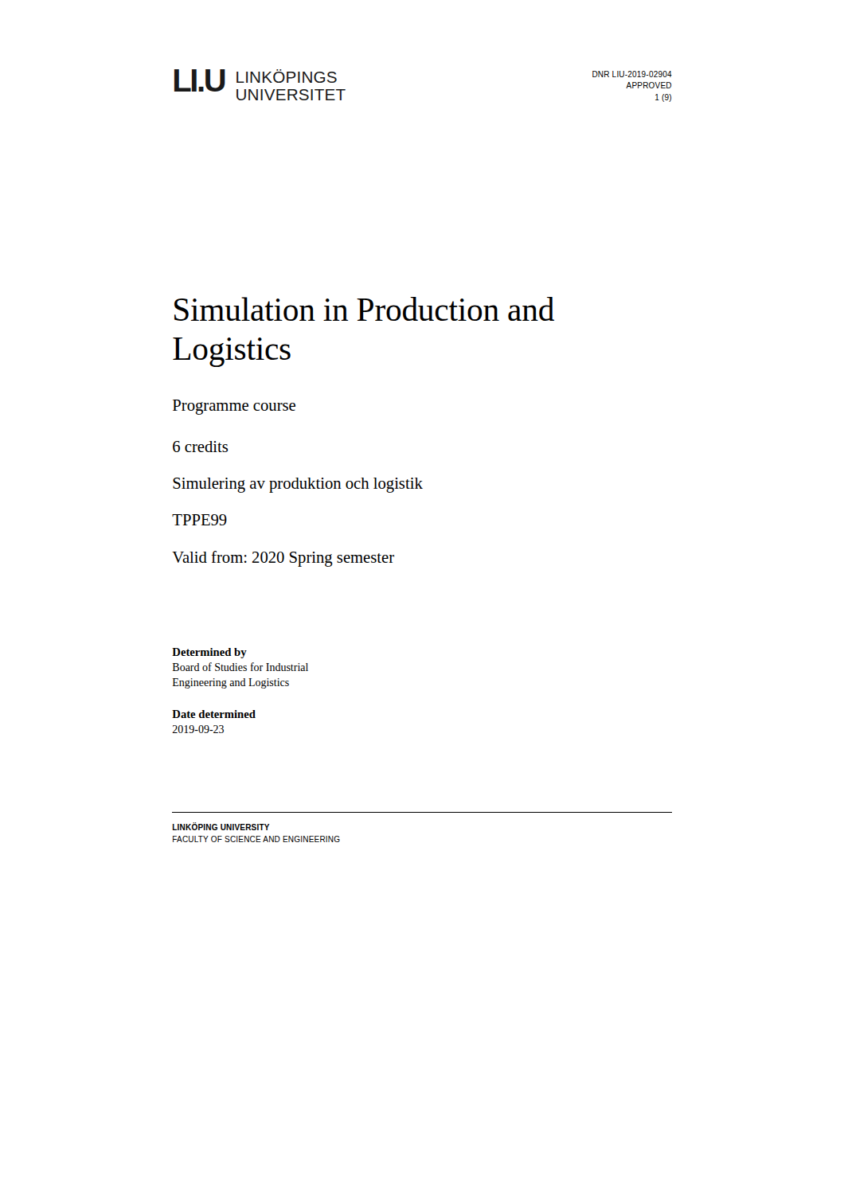LI.U
LINKÖPINGS
UNIVERSITET
DNR LIU-2019-02904
APPROVED
1 (9)
Simulation in Production and Logistics
Programme course
6 credits
Simulering av produktion och logistik
TPPE99
Valid from: 2020 Spring semester
Determined by
Board of Studies for Industrial
Engineering and Logistics
Date determined
2019-09-23
LINKÖPING UNIVERSITY
FACULTY OF SCIENCE AND ENGINEERING